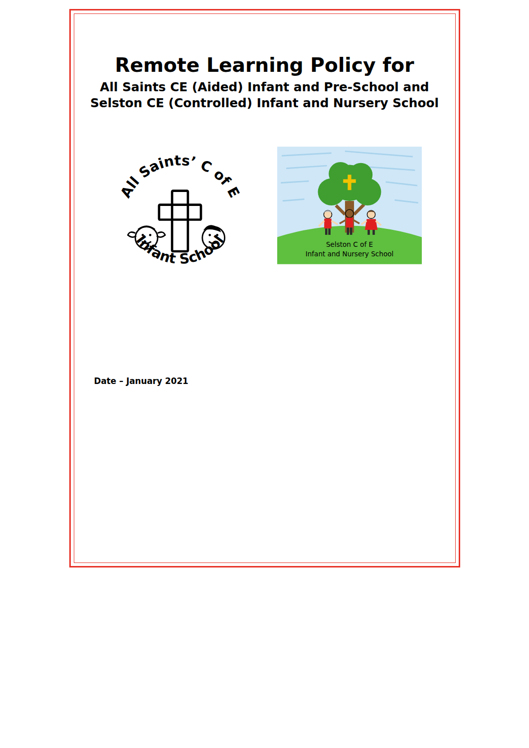Remote Learning Policy for
All Saints CE (Aided) Infant and Pre-School and Selston CE (Controlled) Infant and Nursery School
All Saints’ C of E Infant School
Selston C of E Infant and Nursery School
Date – January 2021